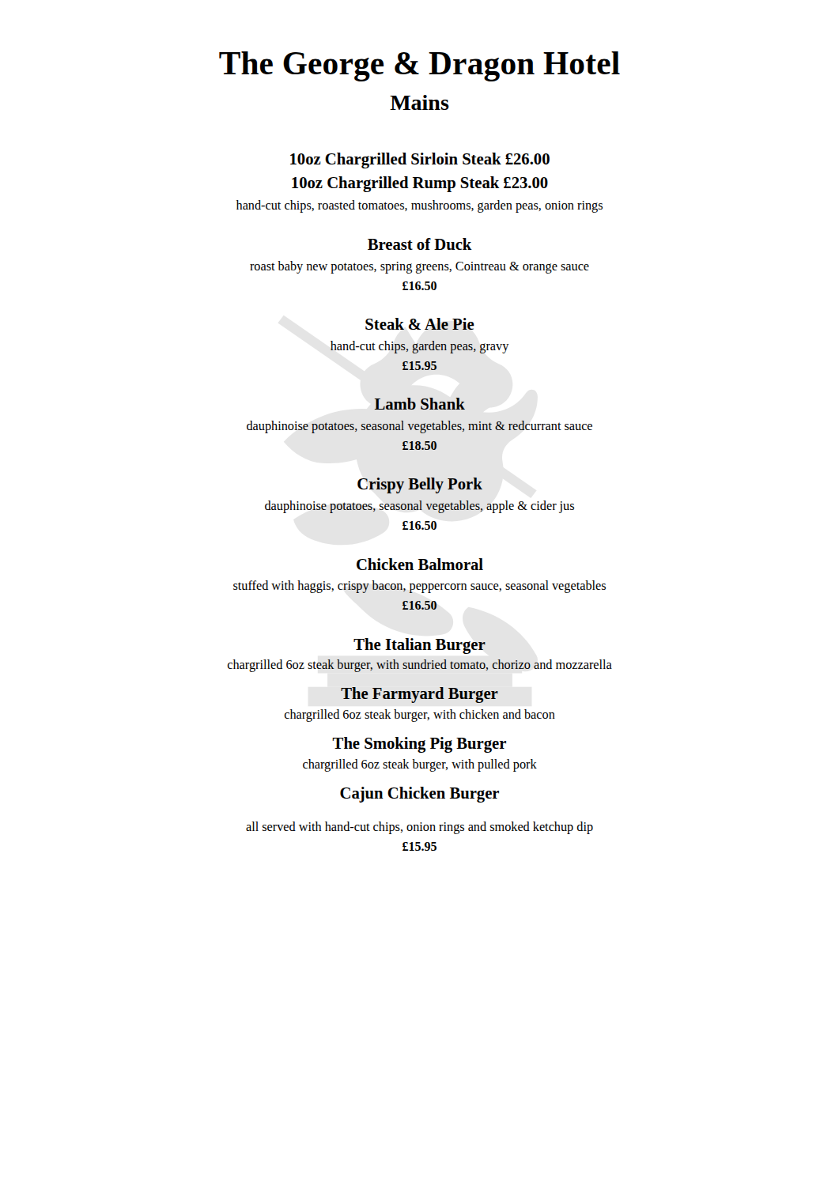The George & Dragon Hotel
Mains
10oz Chargrilled Sirloin Steak £26.00
10oz Chargrilled Rump Steak £23.00
hand-cut chips, roasted tomatoes, mushrooms, garden peas, onion rings
Breast of Duck
roast baby new potatoes, spring greens, Cointreau & orange sauce
£16.50
Steak & Ale Pie
hand-cut chips, garden peas, gravy
£15.95
Lamb Shank
dauphinoise potatoes, seasonal vegetables, mint & redcurrant sauce
£18.50
Crispy Belly Pork
dauphinoise potatoes, seasonal vegetables, apple & cider jus
£16.50
Chicken Balmoral
stuffed with haggis, crispy bacon, peppercorn sauce, seasonal vegetables
£16.50
The Italian Burger
chargrilled 6oz steak burger, with sundried tomato, chorizo and mozzarella
The Farmyard Burger
chargrilled 6oz steak burger, with chicken and bacon
The Smoking Pig Burger
chargrilled 6oz steak burger, with pulled pork
Cajun Chicken Burger
all served with hand-cut chips, onion rings and smoked ketchup dip
£15.95